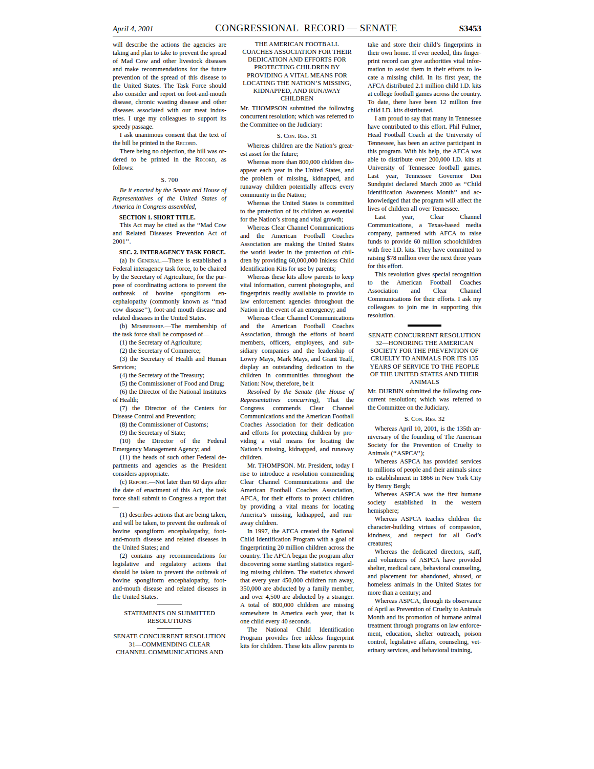April 4, 2001
CONGRESSIONAL RECORD — SENATE
S3453
will describe the actions the agencies are taking and plan to take to prevent the spread of Mad Cow and other livestock diseases and make recommendations for the future prevention of the spread of this disease to the United States. The Task Force should also consider and report on foot-and-mouth disease, chronic wasting disease and other diseases associated with our meat industries. I urge my colleagues to support its speedy passage.
I ask unanimous consent that the text of the bill be printed in the Record.
There being no objection, the bill was ordered to be printed in the Record, as follows:
S. 700
Be it enacted by the Senate and House of Representatives of the United States of America in Congress assembled,
SECTION 1. SHORT TITLE.
This Act may be cited as the ‘‘Mad Cow and Related Diseases Prevention Act of 2001’’.
SEC. 2. INTERAGENCY TASK FORCE.
(a) In General.—There is established a Federal interagency task force, to be chaired by the Secretary of Agriculture, for the purpose of coordinating actions to prevent the outbreak of bovine spongiform encephalopathy (commonly known as ‘‘mad cow disease’’), foot-and mouth disease and related diseases in the United States.
(b) Membership.—The membership of the task force shall be composed of—
(1) the Secretary of Agriculture;
(2) the Secretary of Commerce;
(3) the Secretary of Health and Human Services;
(4) the Secretary of the Treasury;
(5) the Commissioner of Food and Drug;
(6) the Director of the National Institutes of Health;
(7) the Director of the Centers for Disease Control and Prevention;
(8) the Commissioner of Customs;
(9) the Secretary of State;
(10) the Director of the Federal Emergency Management Agency; and
(11) the heads of such other Federal departments and agencies as the President considers appropriate.
(c) Report.—Not later than 60 days after the date of enactment of this Act, the task force shall submit to Congress a report that—
(1) describes actions that are being taken, and will be taken, to prevent the outbreak of bovine spongiform encephalopathy, foot-and-mouth disease and related diseases in the United States; and
(2) contains any recommendations for legislative and regulatory actions that should be taken to prevent the outbreak of bovine spongiform encephalopathy, foot-and-mouth disease and related diseases in the United States.
Statements on Submitted
Resolutions
Senate Concurrent Resolution 31—Commending Clear Channel Communications and the American Football Coaches Association for their Dedication and Efforts for Protecting Children by Providing a Vital Means for Locating the Nation’s Missing, Kidnapped, and Runaway Children
Mr. THOMPSON submitted the following concurrent resolution; which was referred to the Committee on the Judiciary:
S. Con. Res. 31
Whereas children are the Nation’s greatest asset for the future;
Whereas more than 800,000 children disappear each year in the United States, and the problem of missing, kidnapped, and runaway children potentially affects every community in the Nation;
Whereas the United States is committed to the protection of its children as essential for the Nation’s strong and vital growth;
Whereas Clear Channel Communications and the American Football Coaches Association are making the United States the world leader in the protection of children by providing 60,000,000 Inkless Child Identification Kits for use by parents;
Whereas these kits allow parents to keep vital information, current photographs, and fingerprints readily available to provide to law enforcement agencies throughout the Nation in the event of an emergency; and
Whereas Clear Channel Communications and the American Football Coaches Association, through the efforts of board members, officers, employees, and subsidiary companies and the leadership of Lowry Mays, Mark Mays, and Grant Teaff, display an outstanding dedication to the children in communities throughout the Nation: Now, therefore, be it
Resolved by the Senate (the House of Representatives concurring), That the Congress commends Clear Channel Communications and the American Football Coaches Association for their dedication and efforts for protecting children by providing a vital means for locating the Nation’s missing, kidnapped, and runaway children.
Mr. THOMPSON. Mr. President, today I rise to introduce a resolution commending Clear Channel Communications and the American Football Coaches Association, AFCA, for their efforts to protect children by providing a vital means for locating America’s missing, kidnapped, and runaway children.
In 1997, the AFCA created the National Child Identification Program with a goal of fingerprinting 20 million children across the country. The AFCA began the program after discovering some startling statistics regarding missing children. The statistics showed that every year 450,000 children run away, 350,000 are abducted by a family member, and over 4,500 are abducted by a stranger. A total of 800,000 children are missing somewhere in America each year, that is one child every 40 seconds.
The National Child Identification Program provides free inkless fingerprint kits for children. These kits allow parents to take and store their child’s fingerprints in their own home. If ever needed, this fingerprint record can give authorities vital information to assist them in their efforts to locate a missing child. In its first year, the AFCA distributed 2.1 million child I.D. kits at college football games across the country. To date, there have been 12 million free child I.D. kits distributed.
I am proud to say that many in Tennessee have contributed to this effort. Phil Fulmer, Head Football Coach at the University of Tennessee, has been an active participant in this program. With his help, the AFCA was able to distribute over 200,000 I.D. kits at University of Tennessee football games. Last year, Tennessee Governor Don Sundquist declared March 2000 as ‘‘Child Identification Awareness Month’’ and acknowledged that the program will affect the lives of children all over Tennessee.
Last year, Clear Channel Communications, a Texas-based media company, partnered with AFCA to raise funds to provide 60 million schoolchildren with free I.D. kits. They have committed to raising $78 million over the next three years for this effort.
This revolution gives special recognition to the American Football Coaches Association and Clear Channel Communications for their efforts. I ask my colleagues to join me in supporting this resolution.
Senate Concurrent Resolution 32—Honoring the American Society for the Prevention of Cruelty to Animals for its 135 Years of Service to the People of the United States and their Animals
Mr. DURBIN submitted the following concurrent resolution; which was referred to the Committee on the Judiciary.
S. Con. Res. 32
Whereas April 10, 2001, is the 135th anniversary of the founding of The American Society for the Prevention of Cruelty to Animals (‘‘ASPCA’’);
Whereas ASPCA has provided services to millions of people and their animals since its establishment in 1866 in New York City by Henry Bergh;
Whereas ASPCA was the first humane society established in the western hemisphere;
Whereas ASPCA teaches children the character-building virtues of compassion, kindness, and respect for all God’s creatures;
Whereas the dedicated directors, staff, and volunteers of ASPCA have provided shelter, medical care, behavioral counseling, and placement for abandoned, abused, or homeless animals in the United States for more than a century; and
Whereas ASPCA, through its observance of April as Prevention of Cruelty to Animals Month and its promotion of humane animal treatment through programs on law enforcement, education, shelter outreach, poison control, legislative affairs, counseling, veterinary services, and behavioral training,